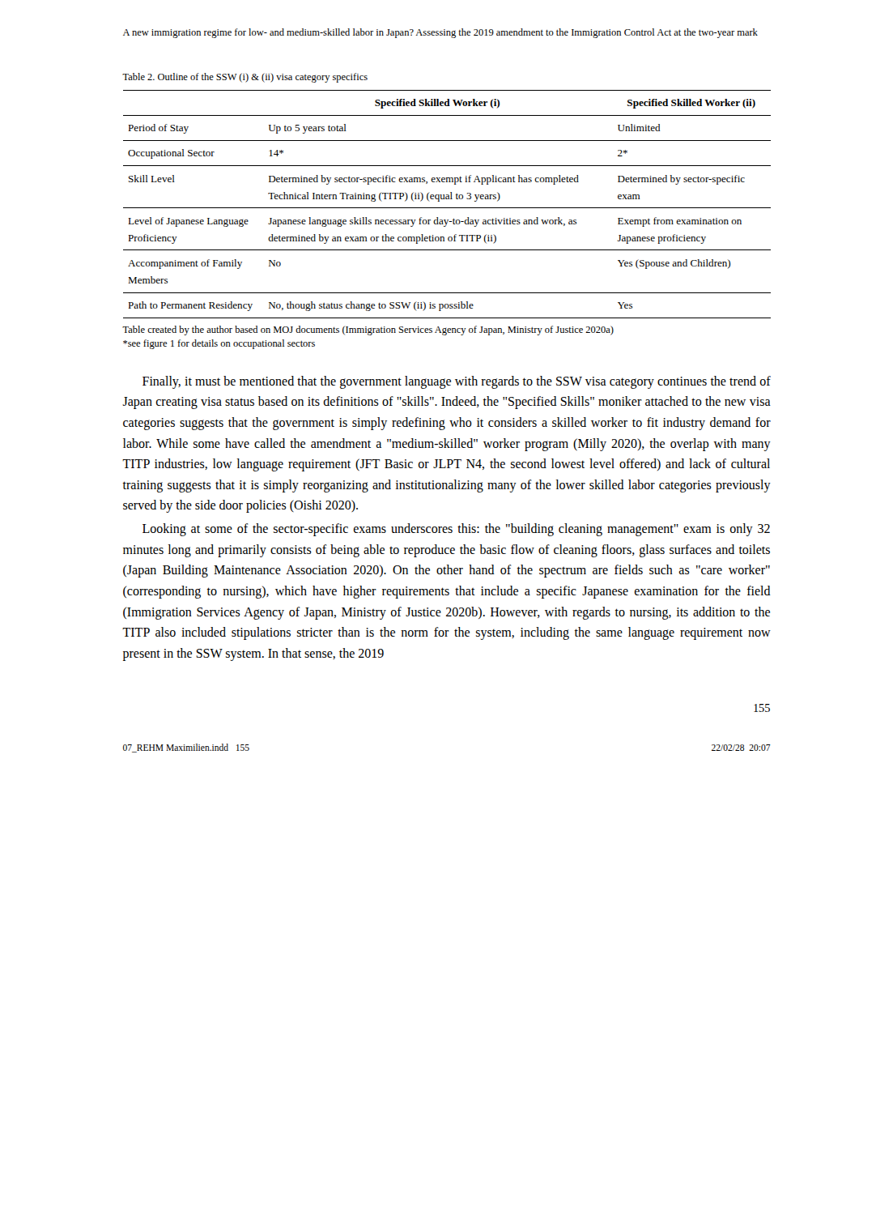A new immigration regime for low- and medium-skilled labor in Japan? Assessing the 2019 amendment to the Immigration Control Act at the two-year mark
Table 2. Outline of the SSW (i) & (ii) visa category specifics
| | Specified Skilled Worker (i) | Specified Skilled Worker (ii) |
| --- | --- | --- |
| Period of Stay | Up to 5 years total | Unlimited |
| Occupational Sector | 14* | 2* |
| Skill Level | Determined by sector-specific exams, exempt if Applicant has completed Technical Intern Training (TITP) (ii) (equal to 3 years) | Determined by sector-specific exam |
| Level of Japanese Language Proficiency | Japanese language skills necessary for day-to-day activities and work, as determined by an exam or the completion of TITP (ii) | Exempt from examination on Japanese proficiency |
| Accompaniment of Family Members | No | Yes (Spouse and Children) |
| Path to Permanent Residency | No, though status change to SSW (ii) is possible | Yes |
Table created by the author based on MOJ documents (Immigration Services Agency of Japan, Ministry of Justice 2020a)
*see figure 1 for details on occupational sectors
Finally, it must be mentioned that the government language with regards to the SSW visa category continues the trend of Japan creating visa status based on its definitions of "skills". Indeed, the "Specified Skills" moniker attached to the new visa categories suggests that the government is simply redefining who it considers a skilled worker to fit industry demand for labor. While some have called the amendment a "medium-skilled" worker program (Milly 2020), the overlap with many TITP industries, low language requirement (JFT Basic or JLPT N4, the second lowest level offered) and lack of cultural training suggests that it is simply reorganizing and institutionalizing many of the lower skilled labor categories previously served by the side door policies (Oishi 2020).
Looking at some of the sector-specific exams underscores this: the "building cleaning management" exam is only 32 minutes long and primarily consists of being able to reproduce the basic flow of cleaning floors, glass surfaces and toilets (Japan Building Maintenance Association 2020). On the other hand of the spectrum are fields such as "care worker" (corresponding to nursing), which have higher requirements that include a specific Japanese examination for the field (Immigration Services Agency of Japan, Ministry of Justice 2020b). However, with regards to nursing, its addition to the TITP also included stipulations stricter than is the norm for the system, including the same language requirement now present in the SSW system. In that sense, the 2019
155
07_REHM Maximilien.indd 155 22/02/28 20:07